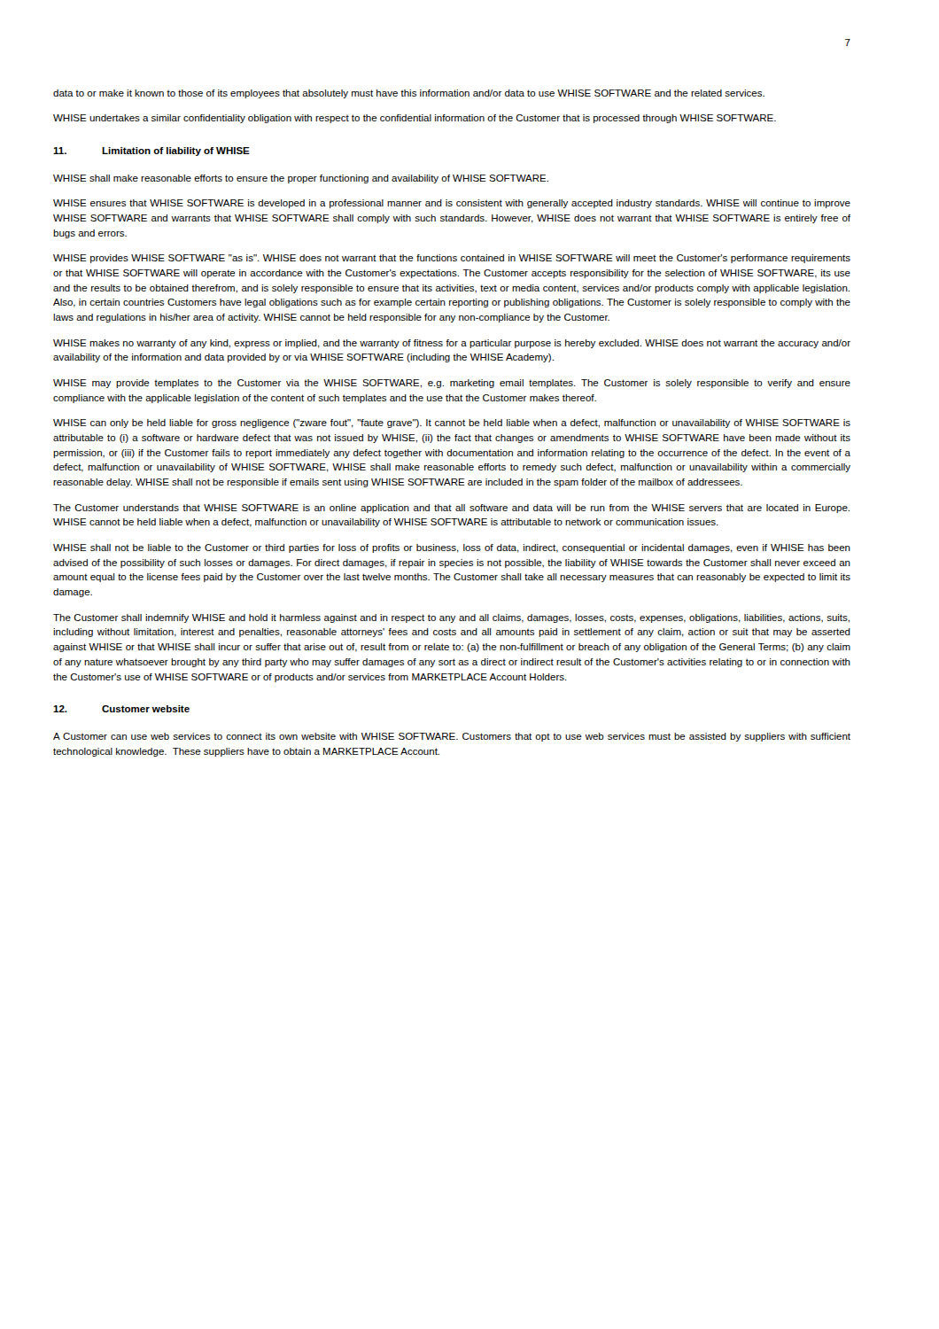7
data to or make it known to those of its employees that absolutely must have this information and/or data to use WHISE SOFTWARE and the related services.
WHISE undertakes a similar confidentiality obligation with respect to the confidential information of the Customer that is processed through WHISE SOFTWARE.
11. Limitation of liability of WHISE
WHISE shall make reasonable efforts to ensure the proper functioning and availability of WHISE SOFTWARE.
WHISE ensures that WHISE SOFTWARE is developed in a professional manner and is consistent with generally accepted industry standards. WHISE will continue to improve WHISE SOFTWARE and warrants that WHISE SOFTWARE shall comply with such standards. However, WHISE does not warrant that WHISE SOFTWARE is entirely free of bugs and errors.
WHISE provides WHISE SOFTWARE "as is". WHISE does not warrant that the functions contained in WHISE SOFTWARE will meet the Customer's performance requirements or that WHISE SOFTWARE will operate in accordance with the Customer's expectations. The Customer accepts responsibility for the selection of WHISE SOFTWARE, its use and the results to be obtained therefrom, and is solely responsible to ensure that its activities, text or media content, services and/or products comply with applicable legislation. Also, in certain countries Customers have legal obligations such as for example certain reporting or publishing obligations. The Customer is solely responsible to comply with the laws and regulations in his/her area of activity. WHISE cannot be held responsible for any non-compliance by the Customer.
WHISE makes no warranty of any kind, express or implied, and the warranty of fitness for a particular purpose is hereby excluded. WHISE does not warrant the accuracy and/or availability of the information and data provided by or via WHISE SOFTWARE (including the WHISE Academy).
WHISE may provide templates to the Customer via the WHISE SOFTWARE, e.g. marketing email templates. The Customer is solely responsible to verify and ensure compliance with the applicable legislation of the content of such templates and the use that the Customer makes thereof.
WHISE can only be held liable for gross negligence ("zware fout", "faute grave"). It cannot be held liable when a defect, malfunction or unavailability of WHISE SOFTWARE is attributable to (i) a software or hardware defect that was not issued by WHISE, (ii) the fact that changes or amendments to WHISE SOFTWARE have been made without its permission, or (iii) if the Customer fails to report immediately any defect together with documentation and information relating to the occurrence of the defect. In the event of a defect, malfunction or unavailability of WHISE SOFTWARE, WHISE shall make reasonable efforts to remedy such defect, malfunction or unavailability within a commercially reasonable delay. WHISE shall not be responsible if emails sent using WHISE SOFTWARE are included in the spam folder of the mailbox of addressees.
The Customer understands that WHISE SOFTWARE is an online application and that all software and data will be run from the WHISE servers that are located in Europe. WHISE cannot be held liable when a defect, malfunction or unavailability of WHISE SOFTWARE is attributable to network or communication issues.
WHISE shall not be liable to the Customer or third parties for loss of profits or business, loss of data, indirect, consequential or incidental damages, even if WHISE has been advised of the possibility of such losses or damages. For direct damages, if repair in species is not possible, the liability of WHISE towards the Customer shall never exceed an amount equal to the license fees paid by the Customer over the last twelve months. The Customer shall take all necessary measures that can reasonably be expected to limit its damage.
The Customer shall indemnify WHISE and hold it harmless against and in respect to any and all claims, damages, losses, costs, expenses, obligations, liabilities, actions, suits, including without limitation, interest and penalties, reasonable attorneys' fees and costs and all amounts paid in settlement of any claim, action or suit that may be asserted against WHISE or that WHISE shall incur or suffer that arise out of, result from or relate to: (a) the non-fulfillment or breach of any obligation of the General Terms; (b) any claim of any nature whatsoever brought by any third party who may suffer damages of any sort as a direct or indirect result of the Customer's activities relating to or in connection with the Customer's use of WHISE SOFTWARE or of products and/or services from MARKETPLACE Account Holders.
12. Customer website
A Customer can use web services to connect its own website with WHISE SOFTWARE. Customers that opt to use web services must be assisted by suppliers with sufficient technological knowledge. These suppliers have to obtain a MARKETPLACE Account.